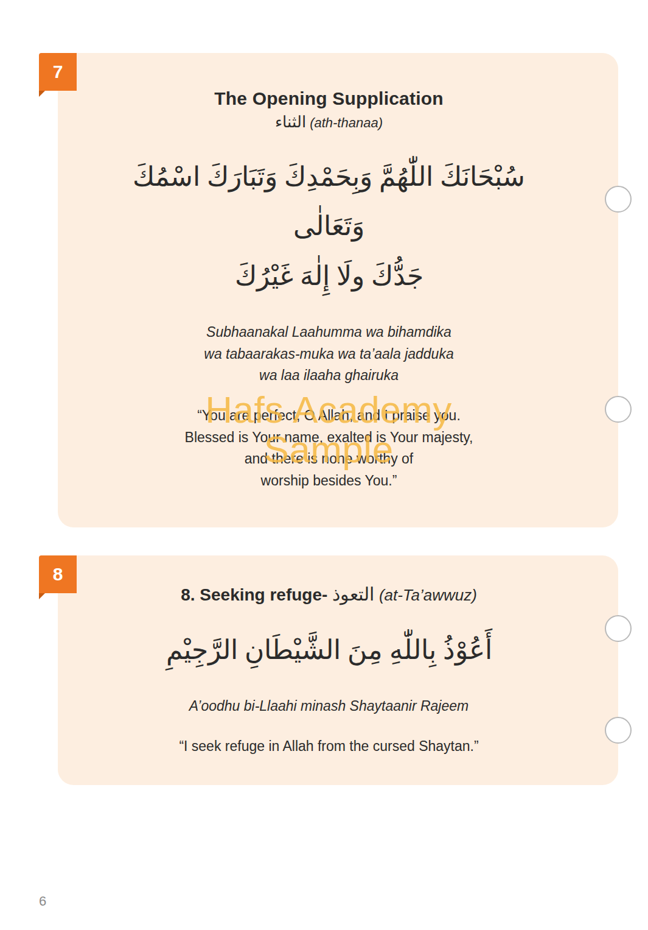Hafs Academy Sample
7
The Opening Supplication
الثناء (ath-thanaa)
سُبْحَانَكَ اللّٰهُمَّ وَبِحَمْدِكَ وَتَبَارَكَ اسْمُكَ وَتَعَالٰى
جَدُّكَ ولَا إِلٰهَ غَيْرُكَ
Subhaanakal Laahumma wa bihamdika
wa tabaarakas-muka wa ta’aala jadduka
wa laa ilaaha ghairuka
“You are perfect, O Allah, and I praise you.
Blessed is Your name, exalted is Your majesty,
and there is none worthy of
worship besides You.”
8
8. Seeking refuge- التعوذ (at-Ta’awwuz)
أَعُوْذُ بِاللّٰهِ مِنَ الشَّيْطَانِ الرَّجِيْمِ
A’oodhu bi-Llaahi minash Shaytaanir Rajeem
“I seek refuge in Allah from the cursed Shaytan.”
6